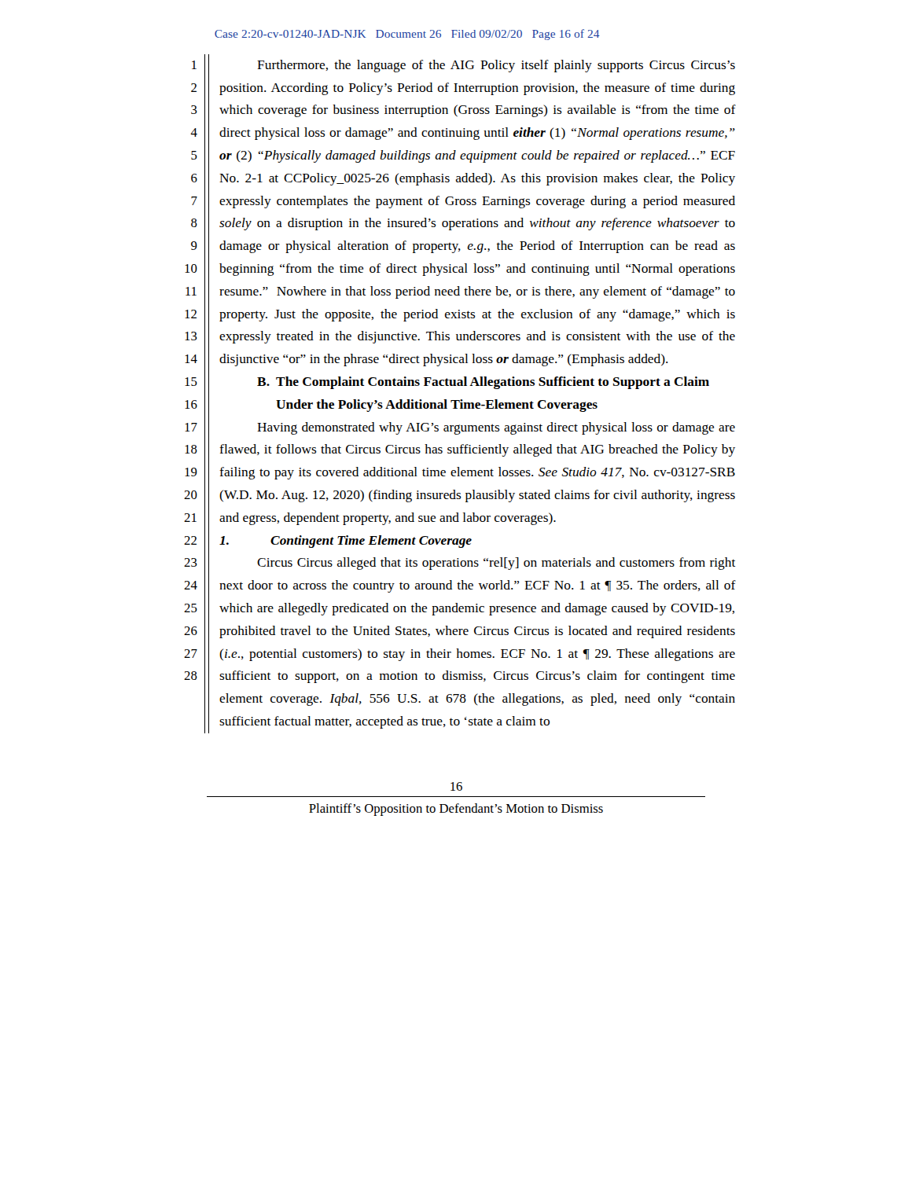Case 2:20-cv-01240-JAD-NJK Document 26 Filed 09/02/20 Page 16 of 24
1
2
3
4
5
6
7
8
9
10
11
12
13
14
15
16
17
18
19
20
21
22
23
24
25
26
27
28
Furthermore, the language of the AIG Policy itself plainly supports Circus Circus’s position. According to Policy’s Period of Interruption provision, the measure of time during which coverage for business interruption (Gross Earnings) is available is “from the time of direct physical loss or damage” and continuing until either (1) “Normal operations resume,” or (2) “Physically damaged buildings and equipment could be repaired or replaced…” ECF No. 2-1 at CCPolicy_0025-26 (emphasis added). As this provision makes clear, the Policy expressly contemplates the payment of Gross Earnings coverage during a period measured solely on a disruption in the insured’s operations and without any reference whatsoever to damage or physical alteration of property, e.g., the Period of Interruption can be read as beginning “from the time of direct physical loss” and continuing until “Normal operations resume.” Nowhere in that loss period need there be, or is there, any element of “damage” to property. Just the opposite, the period exists at the exclusion of any “damage,” which is expressly treated in the disjunctive. This underscores and is consistent with the use of the disjunctive “or” in the phrase “direct physical loss or damage.” (Emphasis added).
B.
The Complaint Contains Factual Allegations Sufficient to Support a Claim Under the Policy’s Additional Time-Element Coverages
Having demonstrated why AIG’s arguments against direct physical loss or damage are flawed, it follows that Circus Circus has sufficiently alleged that AIG breached the Policy by failing to pay its covered additional time element losses. See Studio 417, No. cv-03127-SRB (W.D. Mo. Aug. 12, 2020) (finding insureds plausibly stated claims for civil authority, ingress and egress, dependent property, and sue and labor coverages).
1.   Contingent Time Element Coverage
Circus Circus alleged that its operations “rel[y] on materials and customers from right next door to across the country to around the world.” ECF No. 1 at ¶ 35. The orders, all of which are allegedly predicated on the pandemic presence and damage caused by COVID-19, prohibited travel to the United States, where Circus Circus is located and required residents (i.e., potential customers) to stay in their homes. ECF No. 1 at ¶ 29. These allegations are sufficient to support, on a motion to dismiss, Circus Circus’s claim for contingent time element coverage. Iqbal, 556 U.S. at 678 (the allegations, as pled, need only “contain sufficient factual matter, accepted as true, to ‘state a claim to
16
Plaintiff’s Opposition to Defendant’s Motion to Dismiss